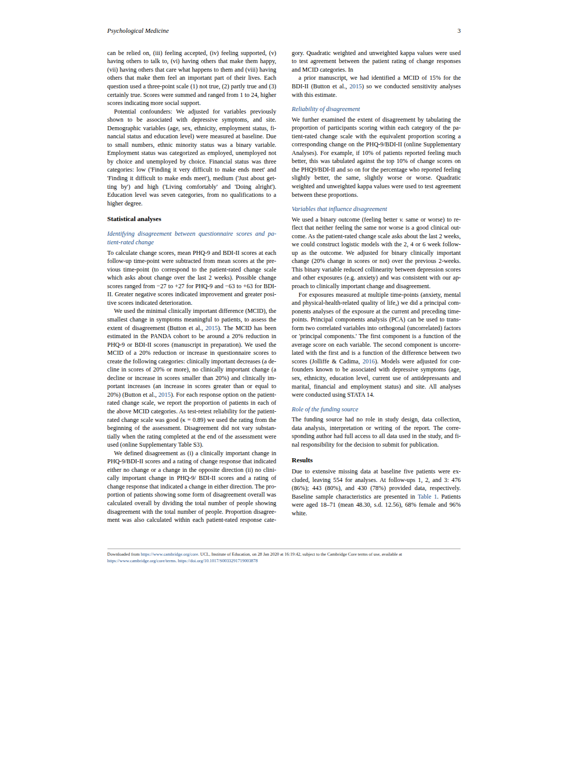Psychological Medicine 3
can be relied on, (iii) feeling accepted, (iv) feeling supported, (v) having others to talk to, (vi) having others that make them happy, (vii) having others that care what happens to them and (viii) having others that make them feel an important part of their lives. Each question used a three-point scale (1) not true, (2) partly true and (3) certainly true. Scores were summed and ranged from 1 to 24, higher scores indicating more social support.
Potential confounders: We adjusted for variables previously shown to be associated with depressive symptoms, and site. Demographic variables (age, sex, ethnicity, employment status, financial status and education level) were measured at baseline. Due to small numbers, ethnic minority status was a binary variable. Employment status was categorized as employed, unemployed not by choice and unemployed by choice. Financial status was three categories: low ('Finding it very difficult to make ends meet' and 'Finding it difficult to make ends meet'), medium ('Just about getting by') and high ('Living comfortably' and 'Doing alright'). Education level was seven categories, from no qualifications to a higher degree.
Statistical analyses
Identifying disagreement between questionnaire scores and patient-rated change
To calculate change scores, mean PHQ-9 and BDI-II scores at each follow-up time-point were subtracted from mean scores at the previous time-point (to correspond to the patient-rated change scale which asks about change over the last 2 weeks). Possible change scores ranged from −27 to +27 for PHQ-9 and −63 to +63 for BDI-II. Greater negative scores indicated improvement and greater positive scores indicated deterioration.
We used the minimal clinically important difference (MCID), the smallest change in symptoms meaningful to patients, to assess the extent of disagreement (Button et al., 2015). The MCID has been estimated in the PANDA cohort to be around a 20% reduction in PHQ-9 or BDI-II scores (manuscript in preparation). We used the MCID of a 20% reduction or increase in questionnaire scores to create the following categories: clinically important decreases (a decline in scores of 20% or more), no clinically important change (a decline or increase in scores smaller than 20%) and clinically important increases (an increase in scores greater than or equal to 20%) (Button et al., 2015). For each response option on the patient-rated change scale, we report the proportion of patients in each of the above MCID categories. As test-retest reliability for the patient-rated change scale was good (κ = 0.89) we used the rating from the beginning of the assessment. Disagreement did not vary substantially when the rating completed at the end of the assessment were used (online Supplementary Table S3).
We defined disagreement as (i) a clinically important change in PHQ-9/BDI-II scores and a rating of change response that indicated either no change or a change in the opposite direction (ii) no clinically important change in PHQ-9/ BDI-II scores and a rating of change response that indicated a change in either direction. The proportion of patients showing some form of disagreement overall was calculated overall by dividing the total number of people showing disagreement with the total number of people. Proportion disagreement was also calculated within each patient-rated response category. Quadratic weighted and unweighted kappa values were used to test agreement between the patient rating of change responses and MCID categories. In
a prior manuscript, we had identified a MCID of 15% for the BDI-II (Button et al., 2015) so we conducted sensitivity analyses with this estimate.
Reliability of disagreement
We further examined the extent of disagreement by tabulating the proportion of participants scoring within each category of the patient-rated change scale with the equivalent proportion scoring a corresponding change on the PHQ-9/BDI-II (online Supplementary Analyses). For example, if 10% of patients reported feeling much better, this was tabulated against the top 10% of change scores on the PHQ9/BDI-II and so on for the percentage who reported feeling slightly better, the same, slightly worse or worse. Quadratic weighted and unweighted kappa values were used to test agreement between these proportions.
Variables that influence disagreement
We used a binary outcome (feeling better v. same or worse) to reflect that neither feeling the same nor worse is a good clinical outcome. As the patient-rated change scale asks about the last 2 weeks, we could construct logistic models with the 2, 4 or 6 week follow-up as the outcome. We adjusted for binary clinically important change (20% change in scores or not) over the previous 2-weeks. This binary variable reduced collinearity between depression scores and other exposures (e.g. anxiety) and was consistent with our approach to clinically important change and disagreement.
For exposures measured at multiple time-points (anxiety, mental and physical-health-related quality of life,) we did a principal components analyses of the exposure at the current and preceding time-points. Principal components analysis (PCA) can be used to transform two correlated variables into orthogonal (uncorrelated) factors or 'principal components.' The first component is a function of the average score on each variable. The second component is uncorrelated with the first and is a function of the difference between two scores (Jolliffe & Cadima, 2016). Models were adjusted for confounders known to be associated with depressive symptoms (age, sex, ethnicity, education level, current use of antidepressants and marital, financial and employment status) and site. All analyses were conducted using STATA 14.
Role of the funding source
The funding source had no role in study design, data collection, data analysis, interpretation or writing of the report. The corresponding author had full access to all data used in the study, and final responsibility for the decision to submit for publication.
Results
Due to extensive missing data at baseline five patients were excluded, leaving 554 for analyses. At follow-ups 1, 2, and 3: 476 (86%); 443 (80%), and 430 (78%) provided data, respectively. Baseline sample characteristics are presented in Table 1. Patients were aged 18–71 (mean 48.30, s.d. 12.56), 68% female and 96% white.
Downloaded from https://www.cambridge.org/core. UCL, Institute of Education, on 28 Jan 2020 at 16:19:42, subject to the Cambridge Core terms of use, available at
https://www.cambridge.org/core/terms. https://doi.org/10.1017/S0033291719003878